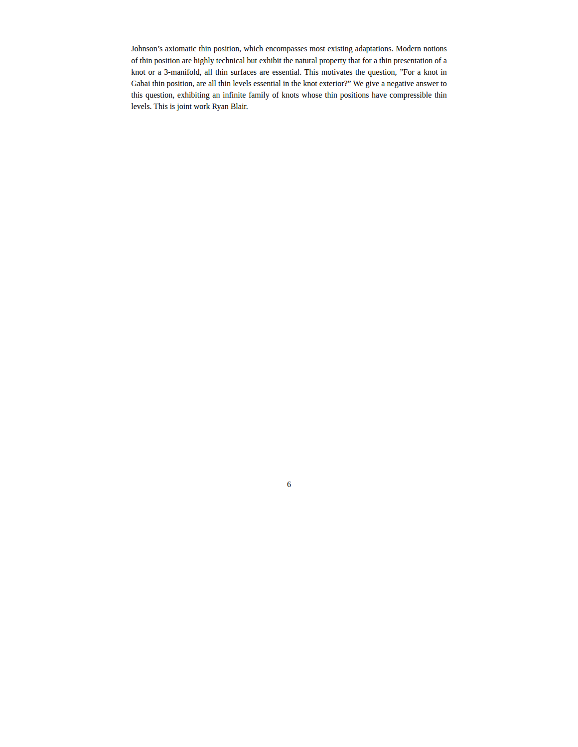Johnson’s axiomatic thin position, which encompasses most existing adaptations. Modern notions of thin position are highly technical but exhibit the natural property that for a thin presentation of a knot or a 3-manifold, all thin surfaces are essential. This motivates the question, ”For a knot in Gabai thin position, are all thin levels essential in the knot exterior?” We give a negative answer to this question, exhibiting an infinite family of knots whose thin positions have compressible thin levels. This is joint work Ryan Blair.
6